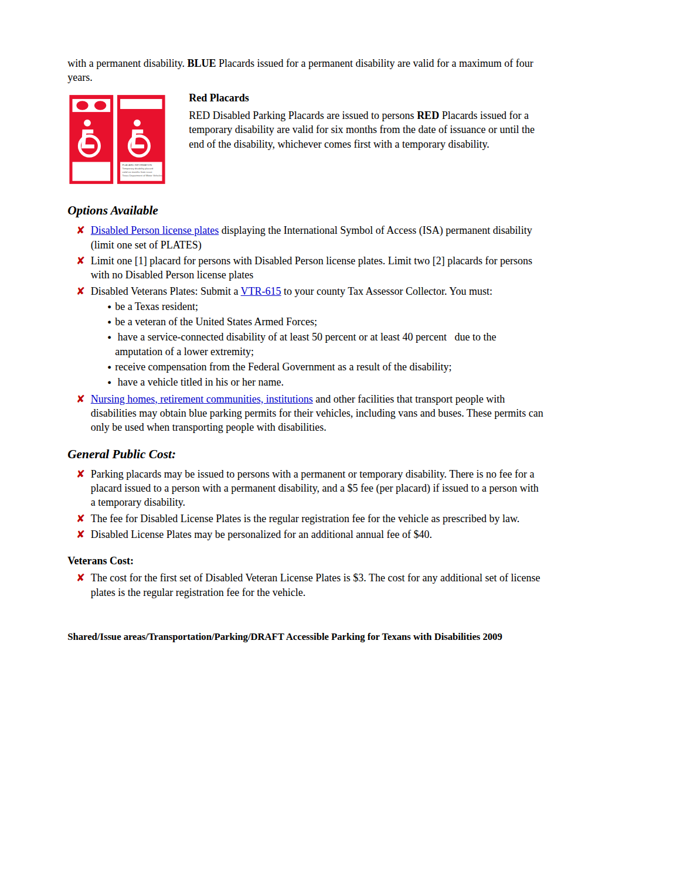with a permanent disability. BLUE Placards issued for a permanent disability are valid for a maximum of four years.
Red Placards
RED Disabled Parking Placards are issued to persons RED Placards issued for a temporary disability are valid for six months from the date of issuance or until the end of the disability, whichever comes first with a temporary disability.
Options Available
Disabled Person license plates displaying the International Symbol of Access (ISA) permanent disability (limit one set of PLATES)
Limit one [1] placard for persons with Disabled Person license plates. Limit two [2] placards for persons with no Disabled Person license plates
Disabled Veterans Plates: Submit a VTR-615 to your county Tax Assessor Collector. You must:
be a Texas resident;
be a veteran of the United States Armed Forces;
have a service-connected disability of at least 50 percent or at least 40 percent due to the amputation of a lower extremity;
receive compensation from the Federal Government as a result of the disability;
have a vehicle titled in his or her name.
Nursing homes, retirement communities, institutions and other facilities that transport people with disabilities may obtain blue parking permits for their vehicles, including vans and buses. These permits can only be used when transporting people with disabilities.
General Public Cost:
Parking placards may be issued to persons with a permanent or temporary disability. There is no fee for a placard issued to a person with a permanent disability, and a $5 fee (per placard) if issued to a person with a temporary disability.
The fee for Disabled License Plates is the regular registration fee for the vehicle as prescribed by law.
Disabled License Plates may be personalized for an additional annual fee of $40.
Veterans Cost:
The cost for the first set of Disabled Veteran License Plates is $3. The cost for any additional set of license plates is the regular registration fee for the vehicle.
Shared/Issue areas/Transportation/Parking/DRAFT Accessible Parking for Texans with Disabilities 2009